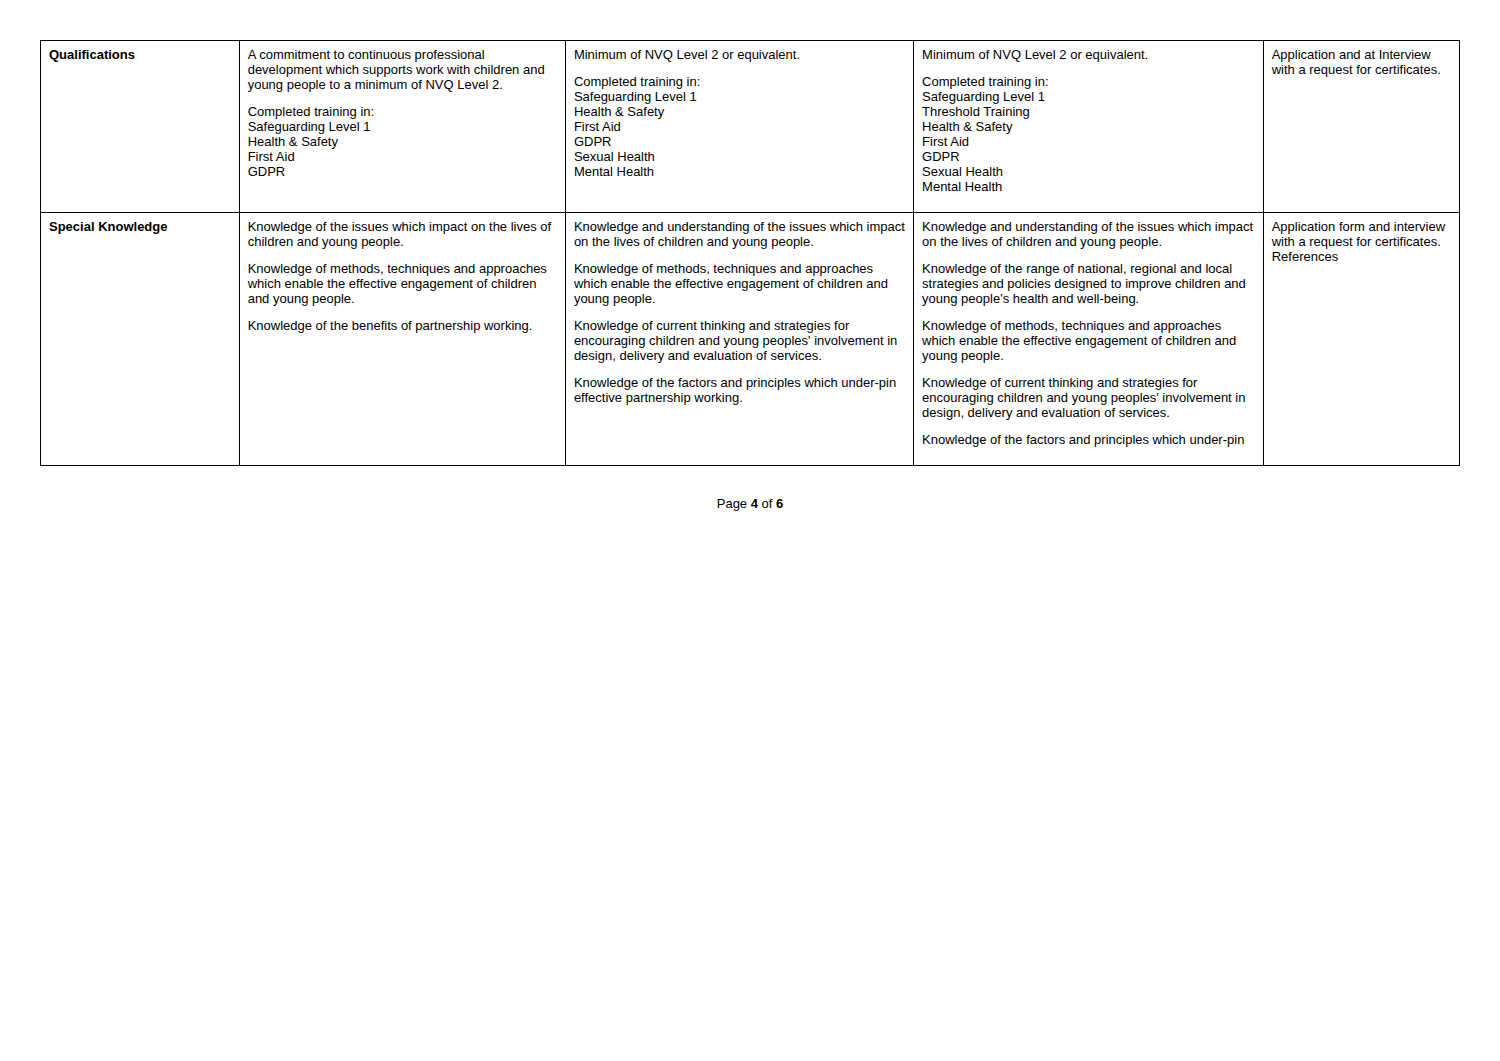| Qualifications | A commitment to continuous professional development which supports work with children and young people to a minimum of NVQ Level 2. Completed training in: Safeguarding Level 1 Health & Safety First Aid GDPR | Minimum of NVQ Level 2 or equivalent. Completed training in: Safeguarding Level 1 Health & Safety First Aid GDPR Sexual Health Mental Health | Minimum of NVQ Level 2 or equivalent. Completed training in: Safeguarding Level 1 Threshold Training Health & Safety First Aid GDPR Sexual Health Mental Health | Application and at Interview with a request for certificates. |
| Special Knowledge | Knowledge of the issues which impact on the lives of children and young people. Knowledge of methods, techniques and approaches which enable the effective engagement of children and young people. Knowledge of the benefits of partnership working. | Knowledge and understanding of the issues which impact on the lives of children and young people. Knowledge of methods, techniques and approaches which enable the effective engagement of children and young people. Knowledge of current thinking and strategies for encouraging children and young peoples' involvement in design, delivery and evaluation of services. Knowledge of the factors and principles which under-pin effective partnership working. | Knowledge and understanding of the issues which impact on the lives of children and young people. Knowledge of the range of national, regional and local strategies and policies designed to improve children and young people's health and well-being. Knowledge of methods, techniques and approaches which enable the effective engagement of children and young people. Knowledge of current thinking and strategies for encouraging children and young peoples' involvement in design, delivery and evaluation of services. Knowledge of the factors and principles which under-pin | Application form and interview with a request for certificates. References |
Page 4 of 6